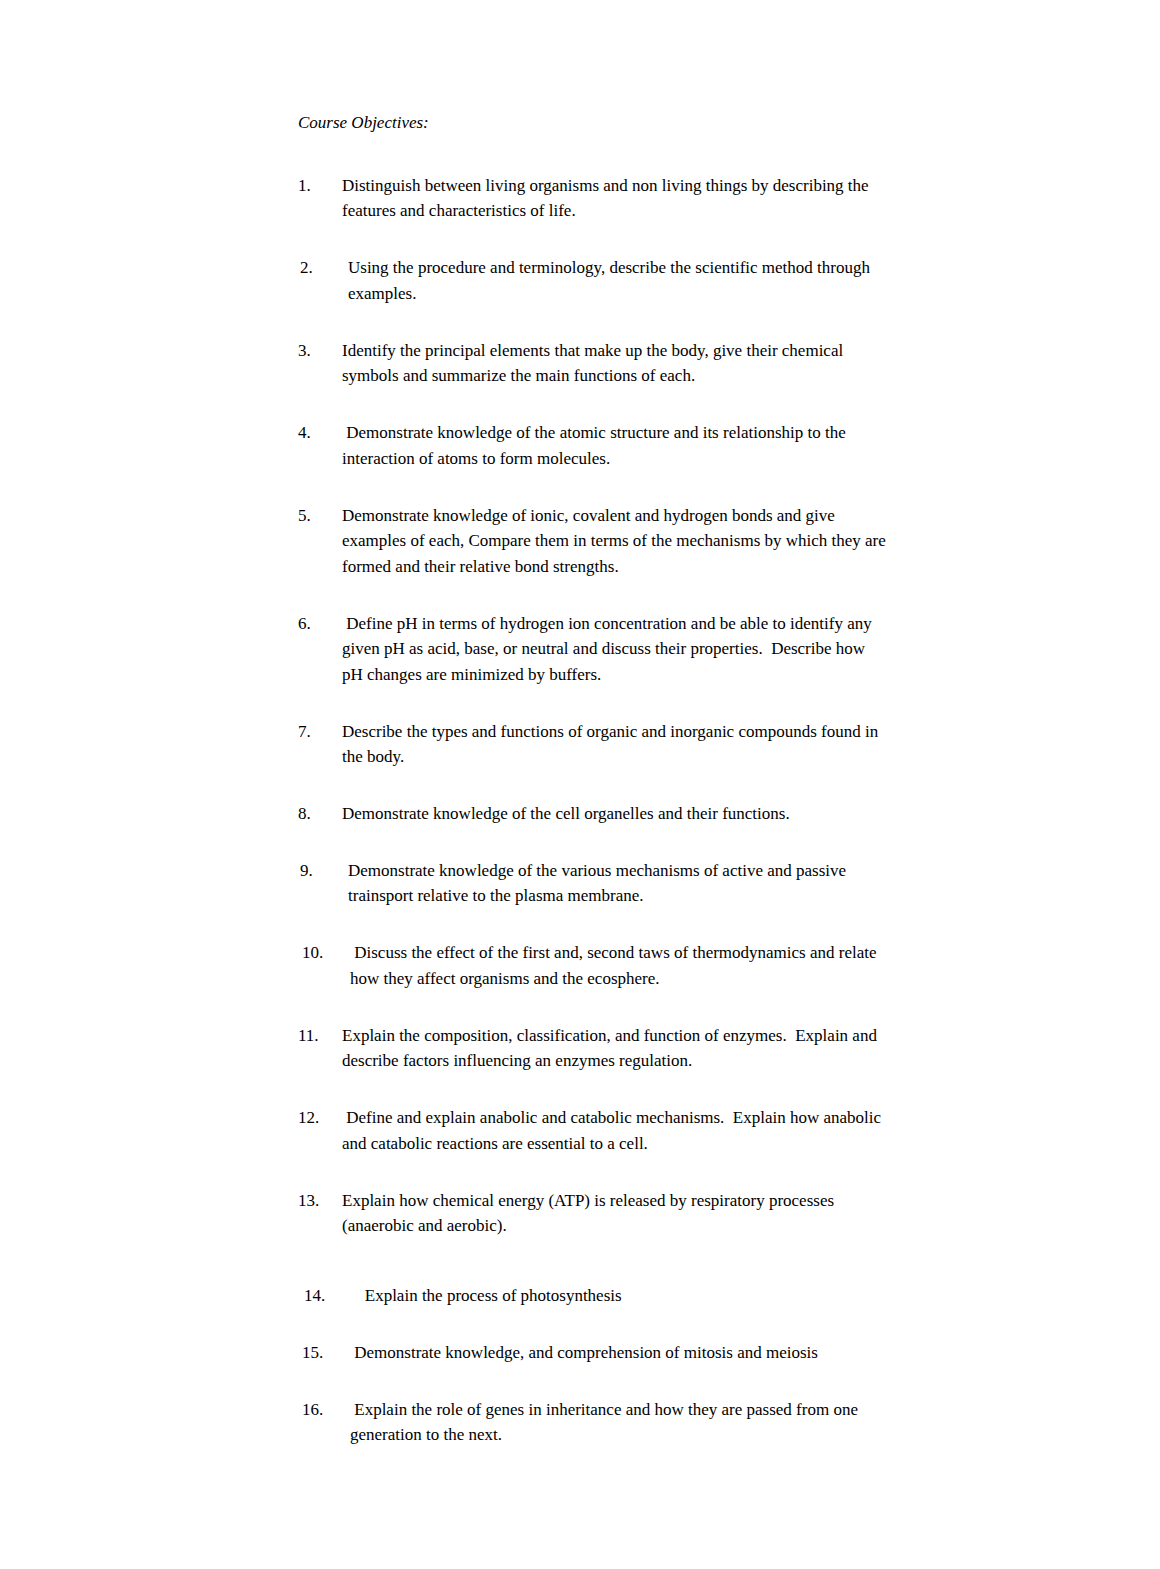Course Objectives:
1. Distinguish between living organisms and non living things by describing the features and characteristics of life.
2. Using the procedure and terminology, describe the scientific method through examples.
3. Identify the principal elements that make up the body, give their chemical symbols and summarize the main functions of each.
4. Demonstrate knowledge of the atomic structure and its relationship to the interaction of atoms to form molecules.
5. Demonstrate knowledge of ionic, covalent and hydrogen bonds and give examples of each, Compare them in terms of the mechanisms by which they are formed and their relative bond strengths.
6. Define pH in terms of hydrogen ion concentration and be able to identify any given pH as acid, base, or neutral and discuss their properties. Describe how pH changes are minimized by buffers.
7. Describe the types and functions of organic and inorganic compounds found in the body.
8. Demonstrate knowledge of the cell organelles and their functions.
9. Demonstrate knowledge of the various mechanisms of active and passive trainsport relative to the plasma membrane.
10. Discuss the effect of the first and, second taws of thermodynamics and relate how they affect organisms and the ecosphere.
11. Explain the composition, classification, and function of enzymes. Explain and describe factors influencing an enzymes regulation.
12. Define and explain anabolic and catabolic mechanisms. Explain how anabolic and catabolic reactions are essential to a cell.
13. Explain how chemical energy (ATP) is released by respiratory processes (anaerobic and aerobic).
14. Explain the process of photosynthesis
15. Demonstrate knowledge, and comprehension of mitosis and meiosis
16. Explain the role of genes in inheritance and how they are passed from one generation to the next.